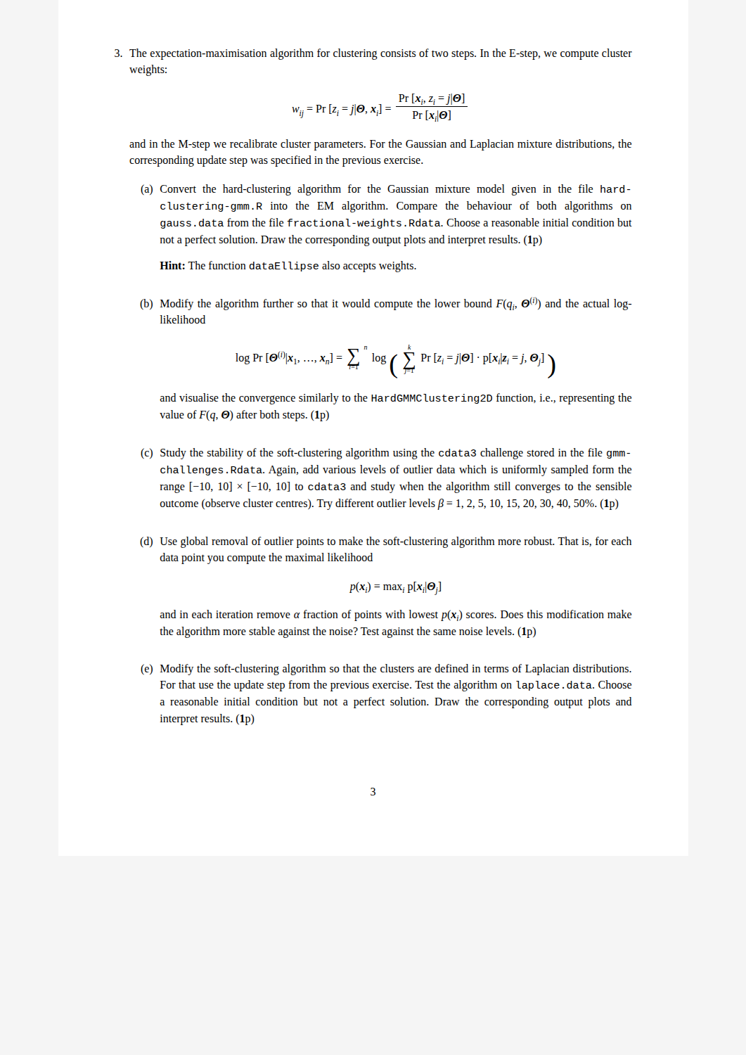3.
The expectation-maximisation algorithm for clustering consists of two steps. In the E-step, we compute cluster weights:
wij = Pr [zi = j|Θ, xi] = Pr [xi, zi = j|Θ] Pr [xi|Θ]
and in the M-step we recalibrate cluster parameters. For the Gaussian and Laplacian mixture distributions, the corresponding update step was specified in the previous exercise.
Convert the hard-clustering algorithm for the Gaussian mixture model given in the file hard-clustering-gmm.R into the EM algorithm. Compare the behaviour of both algorithms on gauss.data from the file fractional-weights.Rdata. Choose a reasonable initial condition but not a perfect solution. Draw the corresponding output plots and interpret results. (1p)
Hint: The function dataEllipse also accepts weights.
Modify the algorithm further so that it would compute the lower bound F(qi, Θ(i)) and the actual log-likelihood
log Pr [Θ(i)|x1, …, xn] = ∑i=1 n log ( k∑j=1 Pr [zi = j|Θ] · p[xi|zi = j, Θj] )
and visualise the convergence similarly to the HardGMMClustering2D function, i.e., representing the value of F(q, Θ) after both steps. (1p)
Study the stability of the soft-clustering algorithm using the cdata3 challenge stored in the file gmm-challenges.Rdata. Again, add various levels of outlier data which is uniformly sampled form the range [−10, 10] × [−10, 10] to cdata3 and study when the algorithm still converges to the sensible outcome (observe cluster centres). Try different outlier levels β = 1, 2, 5, 10, 15, 20, 30, 40, 50%. (1p)
Use global removal of outlier points to make the soft-clustering algorithm more robust. That is, for each data point you compute the maximal likelihood
p(xi) = maxi p[xi|Θj]
and in each iteration remove α fraction of points with lowest p(xi) scores. Does this modification make the algorithm more stable against the noise? Test against the same noise levels. (1p)
Modify the soft-clustering algorithm so that the clusters are defined in terms of Laplacian distributions. For that use the update step from the previous exercise. Test the algorithm on laplace.data. Choose a reasonable initial condition but not a perfect solution. Draw the corresponding output plots and interpret results. (1p)
3